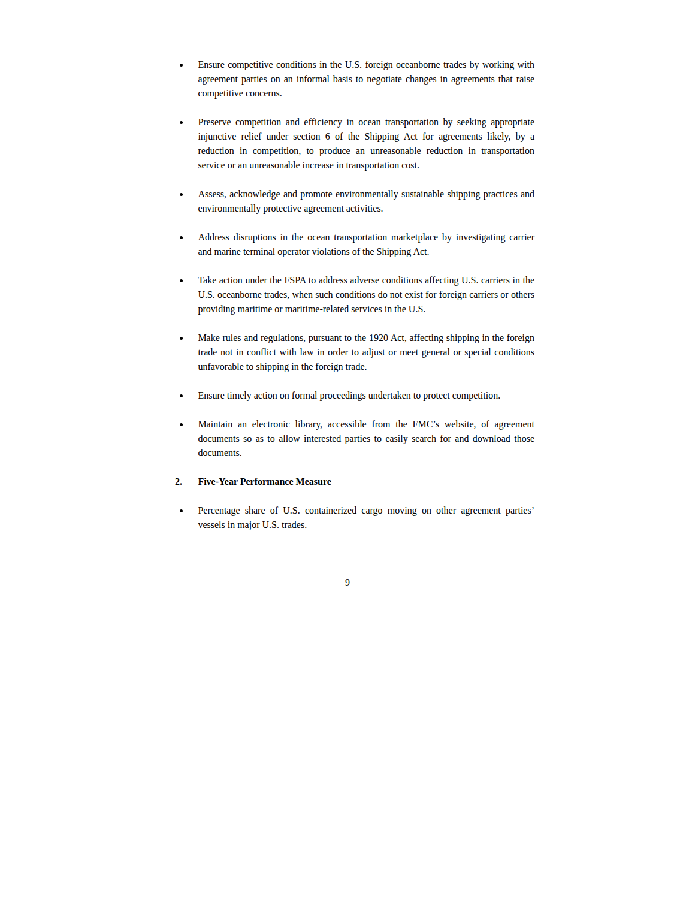Ensure competitive conditions in the U.S. foreign oceanborne trades by working with agreement parties on an informal basis to negotiate changes in agreements that raise competitive concerns.
Preserve competition and efficiency in ocean transportation by seeking appropriate injunctive relief under section 6 of the Shipping Act for agreements likely, by a reduction in competition, to produce an unreasonable reduction in transportation service or an unreasonable increase in transportation cost.
Assess, acknowledge and promote environmentally sustainable shipping practices and environmentally protective agreement activities.
Address disruptions in the ocean transportation marketplace by investigating carrier and marine terminal operator violations of the Shipping Act.
Take action under the FSPA to address adverse conditions affecting U.S. carriers in the U.S. oceanborne trades, when such conditions do not exist for foreign carriers or others providing maritime or maritime-related services in the U.S.
Make rules and regulations, pursuant to the 1920 Act, affecting shipping in the foreign trade not in conflict with law in order to adjust or meet general or special conditions unfavorable to shipping in the foreign trade.
Ensure timely action on formal proceedings undertaken to protect competition.
Maintain an electronic library, accessible from the FMC’s website, of agreement documents so as to allow interested parties to easily search for and download those documents.
2. Five-Year Performance Measure
Percentage share of U.S. containerized cargo moving on other agreement parties’ vessels in major U.S. trades.
9